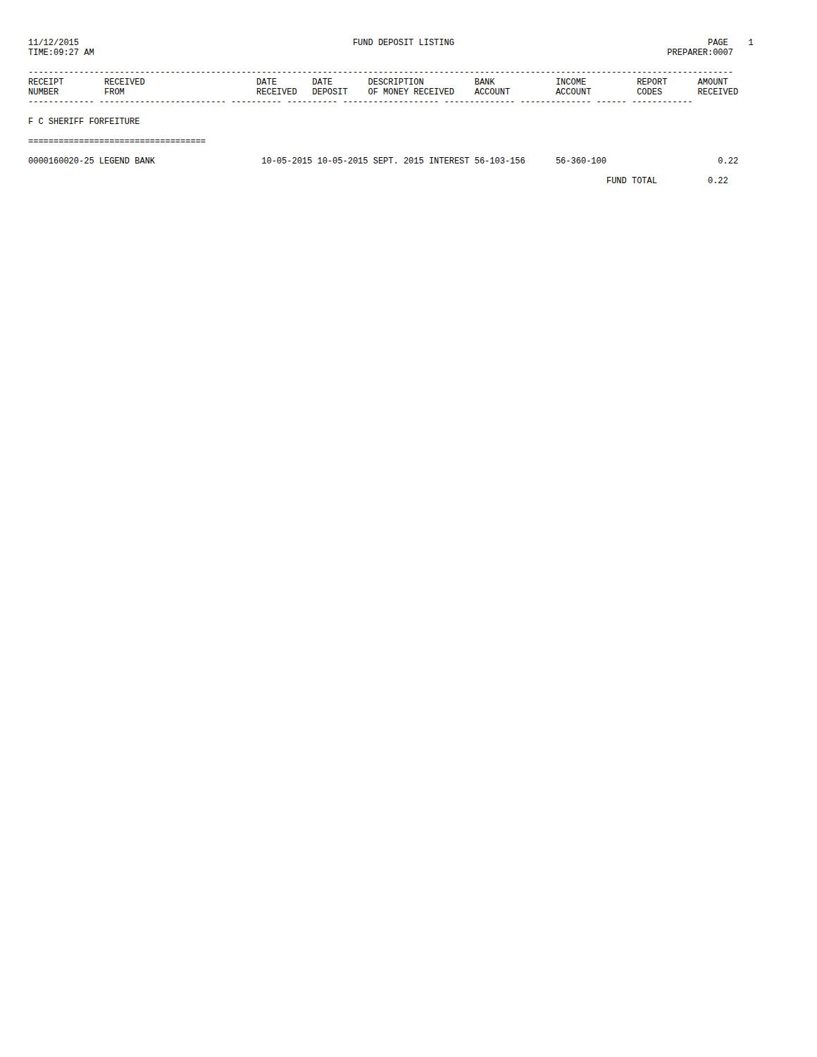11/12/2015 FUND DEPOSIT LISTING PAGE 1 TIME:09:27 AM PREPARER:0007 ------------------------------------------------------------------------------------------------------------------------------------------- RECEIPT RECEIVED DATE DATE DESCRIPTION BANK INCOME REPORT AMOUNT NUMBER FROM RECEIVED DEPOSIT OF MONEY RECEIVED ACCOUNT ACCOUNT CODES RECEIVED ------------- ------------------------- ---------- ---------- ------------------- -------------- -------------- ------ ------------ F C SHERIFF FORFEITURE =================================== 0000160020-25 LEGEND BANK 10-05-2015 10-05-2015 SEPT. 2015 INTEREST 56-103-156 56-360-100 0.22 FUND TOTAL 0.22